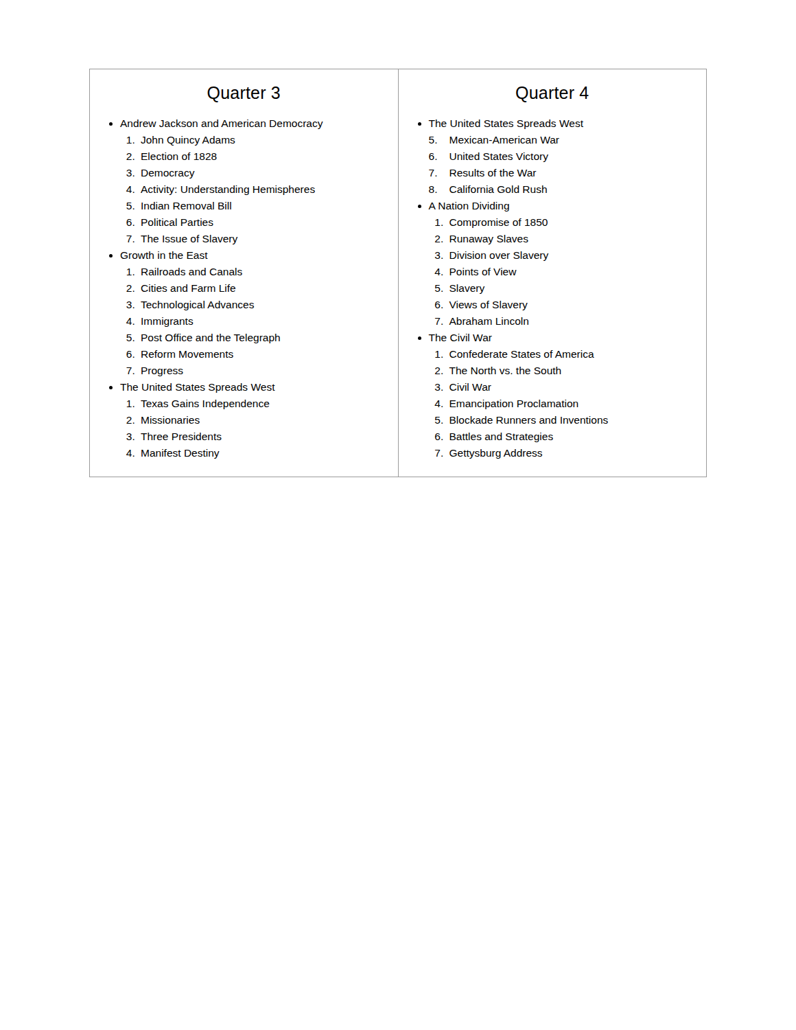| Quarter 3 Andrew Jackson and American Democracy John Quincy Adams Election of 1828 Democracy Activity: Understanding Hemispheres Indian Removal Bill Political Parties The Issue of Slavery Growth in the East Railroads and Canals Cities and Farm Life Technological Advances Immigrants Post Office and the Telegraph Reform Movements Progress The United States Spreads West Texas Gains Independence Missionaries Three Presidents Manifest Destiny | Quarter 4 The United States Spreads West Mexican-American War United States Victory Results of the War California Gold Rush A Nation Dividing Compromise of 1850 Runaway Slaves Division over Slavery Points of View Slavery Views of Slavery Abraham Lincoln The Civil War Confederate States of America The North vs. the South Civil War Emancipation Proclamation Blockade Runners and Inventions Battles and Strategies Gettysburg Address |